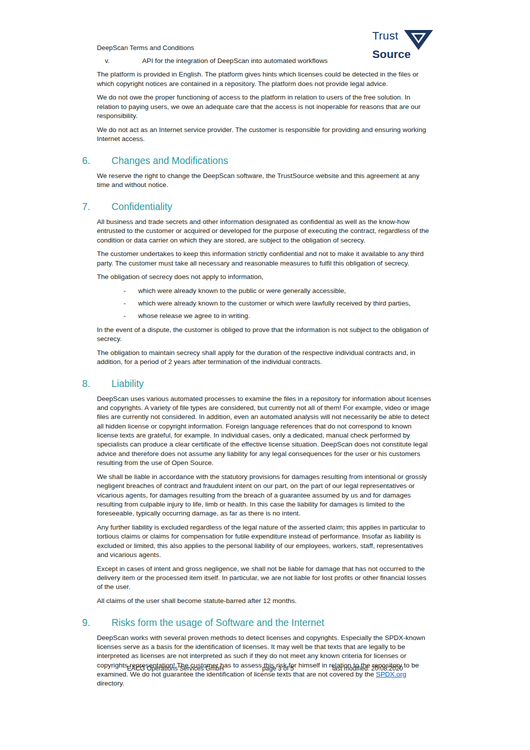Trust Source
DeepScan Terms and Conditions
v. API for the integration of DeepScan into automated workflows
The platform is provided in English. The platform gives hints which licenses could be detected in the files or which copyright notices are contained in a repository. The platform does not provide legal advice.
We do not owe the proper functioning of access to the platform in relation to users of the free solution. In relation to paying users, we owe an adequate care that the access is not inoperable for reasons that are our responsibility.
We do not act as an Internet service provider. The customer is responsible for providing and ensuring working Internet access.
6. Changes and Modifications
We reserve the right to change the DeepScan software, the TrustSource website and this agreement at any time and without notice.
7. Confidentiality
All business and trade secrets and other information designated as confidential as well as the know-how entrusted to the customer or acquired or developed for the purpose of executing the contract, regardless of the condition or data carrier on which they are stored, are subject to the obligation of secrecy.
The customer undertakes to keep this information strictly confidential and not to make it available to any third party. The customer must take all necessary and reasonable measures to fulfil this obligation of secrecy.
The obligation of secrecy does not apply to information,
which were already known to the public or were generally accessible,
which were already known to the customer or which were lawfully received by third parties,
whose release we agree to in writing.
In the event of a dispute, the customer is obliged to prove that the information is not subject to the obligation of secrecy.
The obligation to maintain secrecy shall apply for the duration of the respective individual contracts and, in addition, for a period of 2 years after termination of the individual contracts.
8. Liability
DeepScan uses various automated processes to examine the files in a repository for information about licenses and copyrights. A variety of file types are considered, but currently not all of them! For example, video or image files are currently not considered. In addition, even an automated analysis will not necessarily be able to detect all hidden license or copyright information. Foreign language references that do not correspond to known license texts are grateful, for example. In individual cases, only a dedicated, manual check performed by specialists can produce a clear certificate of the effective license situation. DeepScan does not constitute legal advice and therefore does not assume any liability for any legal consequences for the user or his customers resulting from the use of Open Source.
We shall be liable in accordance with the statutory provisions for damages resulting from intentional or grossly negligent breaches of contract and fraudulent intent on our part, on the part of our legal representatives or vicarious agents, for damages resulting from the breach of a guarantee assumed by us and for damages resulting from culpable injury to life, limb or health. In this case the liability for damages is limited to the foreseeable, typically occurring damage, as far as there is no intent.
Any further liability is excluded regardless of the legal nature of the asserted claim; this applies in particular to tortious claims or claims for compensation for futile expenditure instead of performance. Insofar as liability is excluded or limited, this also applies to the personal liability of our employees, workers, staff, representatives and vicarious agents.
Except in cases of intent and gross negligence, we shall not be liable for damage that has not occurred to the delivery item or the processed item itself. In particular, we are not liable for lost profits or other financial losses of the user.
All claims of the user shall become statute-barred after 12 months.
9. Risks form the usage of Software and the Internet
DeepScan works with several proven methods to detect licenses and copyrights. Especially the SPDX-known licenses serve as a basis for the identification of licenses. It may well be that texts that are legally to be interpreted as licenses are not interpreted as such if they do not meet any known criteria for licenses or copyrights representation! The customer has to assess this risk for himself in relation to the repository to be examined. We do not guarantee the identification of license texts that are not covered by the SPDX.org directory.
EACG Operations Services GmbH
page 3 of 5
last modified: 20.08.2020